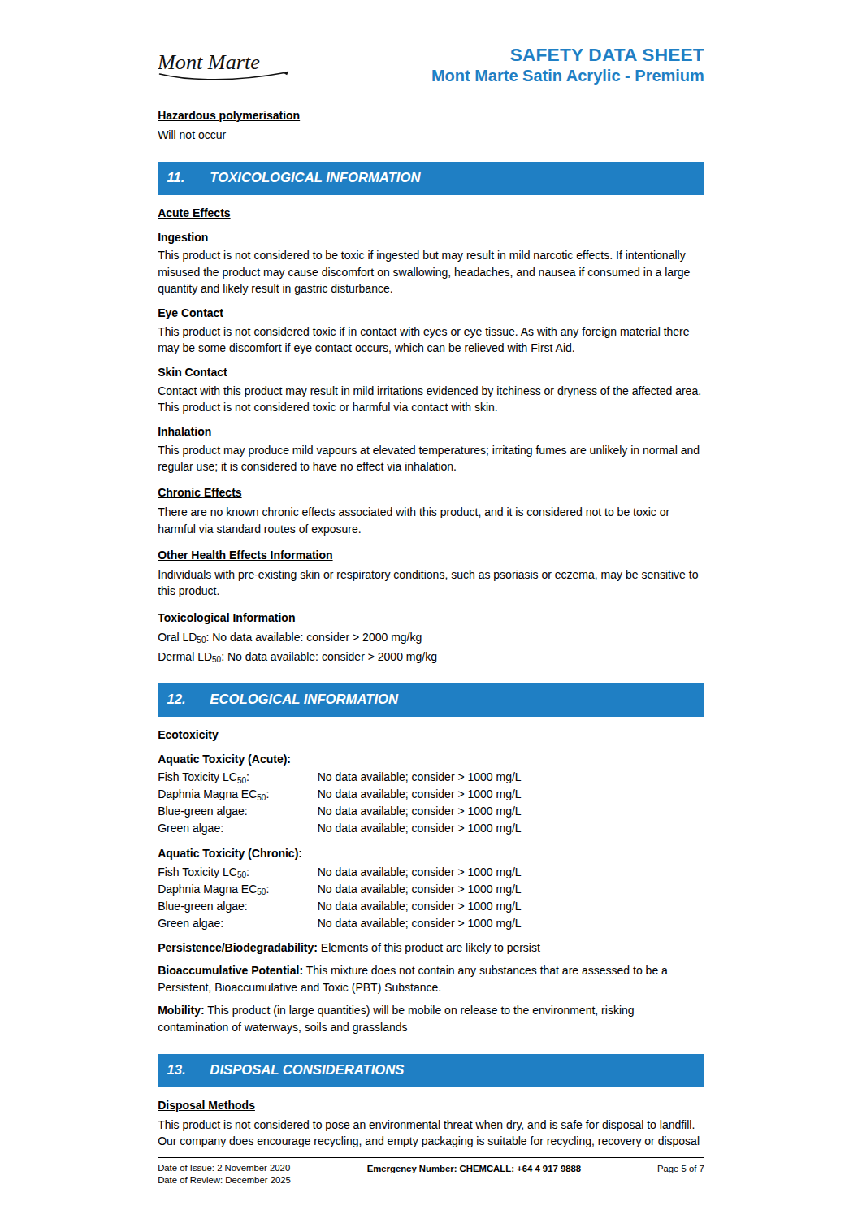Mont Marte
SAFETY DATA SHEET
Mont Marte Satin Acrylic - Premium
Hazardous polymerisation
Will not occur
11. TOXICOLOGICAL INFORMATION
Acute Effects
Ingestion
This product is not considered to be toxic if ingested but may result in mild narcotic effects. If intentionally misused the product may cause discomfort on swallowing, headaches, and nausea if consumed in a large quantity and likely result in gastric disturbance.
Eye Contact
This product is not considered toxic if in contact with eyes or eye tissue. As with any foreign material there may be some discomfort if eye contact occurs, which can be relieved with First Aid.
Skin Contact
Contact with this product may result in mild irritations evidenced by itchiness or dryness of the affected area. This product is not considered toxic or harmful via contact with skin.
Inhalation
This product may produce mild vapours at elevated temperatures; irritating fumes are unlikely in normal and regular use; it is considered to have no effect via inhalation.
Chronic Effects
There are no known chronic effects associated with this product, and it is considered not to be toxic or harmful via standard routes of exposure.
Other Health Effects Information
Individuals with pre-existing skin or respiratory conditions, such as psoriasis or eczema, may be sensitive to this product.
Toxicological Information
Oral LD50: No data available: consider > 2000 mg/kg
Dermal LD50: No data available: consider > 2000 mg/kg
12. ECOLOGICAL INFORMATION
Ecotoxicity
Aquatic Toxicity (Acute):
Fish Toxicity LC50:
No data available; consider > 1000 mg/L
Daphnia Magna EC50:
No data available; consider > 1000 mg/L
Blue-green algae:
No data available; consider > 1000 mg/L
Green algae:
No data available; consider > 1000 mg/L
Aquatic Toxicity (Chronic):
Fish Toxicity LC50:
No data available; consider > 1000 mg/L
Daphnia Magna EC50:
No data available; consider > 1000 mg/L
Blue-green algae:
No data available; consider > 1000 mg/L
Green algae:
No data available; consider > 1000 mg/L
Persistence/Biodegradability: Elements of this product are likely to persist
Bioaccumulative Potential: This mixture does not contain any substances that are assessed to be a Persistent, Bioaccumulative and Toxic (PBT) Substance.
Mobility: This product (in large quantities) will be mobile on release to the environment, risking contamination of waterways, soils and grasslands
13. DISPOSAL CONSIDERATIONS
Disposal Methods
This product is not considered to pose an environmental threat when dry, and is safe for disposal to landfill. Our company does encourage recycling, and empty packaging is suitable for recycling, recovery or disposal
Date of Issue: 2 November 2020
Date of Review: December 2025
Emergency Number: CHEMCALL: +64 4 917 9888
Page 5 of 7